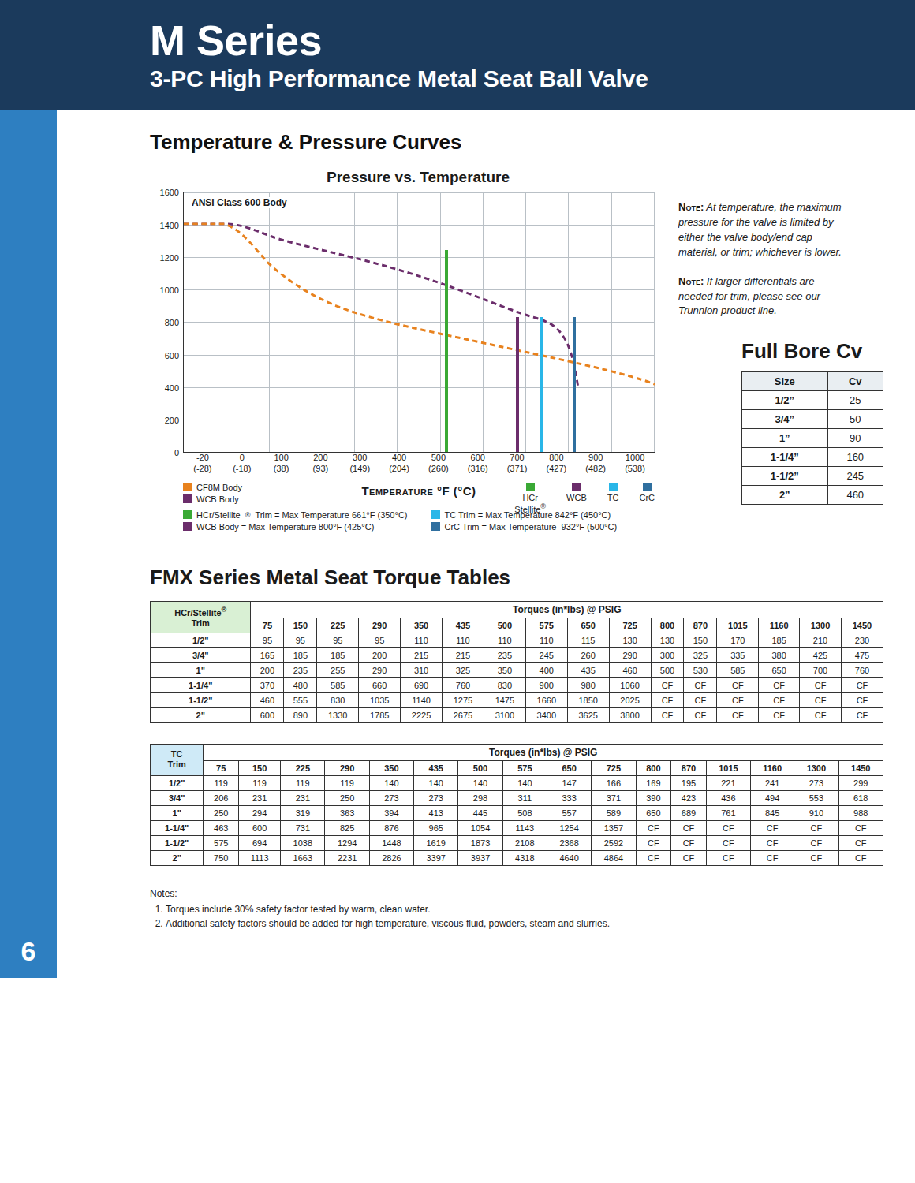M Series
3-PC High Performance Metal Seat Ball Valve
Temperature & Pressure Curves
Pressure vs. Temperature
1600 1400 1200 1000 800 600 400 200 0
ANSI Class 600 Body
-20
(-28)
0
(-18)
100
(38)
200
(93)
300
(149)
400
(204)
500
(260)
600
(316)
700
(371)
800
(427)
900
(482)
1000
(538)
Temperature °F (°C)
CF8M Body
WCB Body
HCr
Stellite®
WCB
TC
CrC
HCr/Stellite® Trim = Max Temperature 661°F (350°C)
WCB Body = Max Temperature 800°F (425°C)
TC Trim = Max Temperature 842°F (450°C)
CrC Trim = Max Temperature 932°F (500°C)
Note: At temperature, the maximum pressure for the valve is limited by either the valve body/end cap material, or trim; whichever is lower.
Note: If larger differentials are needed for trim, please see our Trunnion product line.
Full Bore Cv
| Size | Cv |
| --- | --- |
| 1/2” | 25 |
| 3/4” | 50 |
| 1” | 90 |
| 1-1/4” | 160 |
| 1-1/2” | 245 |
| 2” | 460 |
FMX Series Metal Seat Torque Tables
| HCr/Stellite ® Trim | Torques (in*lbs) @ PSIG |
| --- | --- |
| 75 | 150 | 225 | 290 | 350 | 435 | 500 | 575 | 650 | 725 | 800 | 870 | 1015 | 1160 | 1300 | 1450 |
| 1/2" | 95 | 95 | 95 | 95 | 110 | 110 | 110 | 110 | 115 | 130 | 130 | 150 | 170 | 185 | 210 | 230 |
| 3/4" | 165 | 185 | 185 | 200 | 215 | 215 | 235 | 245 | 260 | 290 | 300 | 325 | 335 | 380 | 425 | 475 |
| 1" | 200 | 235 | 255 | 290 | 310 | 325 | 350 | 400 | 435 | 460 | 500 | 530 | 585 | 650 | 700 | 760 |
| 1-1/4" | 370 | 480 | 585 | 660 | 690 | 760 | 830 | 900 | 980 | 1060 | CF | CF | CF | CF | CF | CF |
| 1-1/2" | 460 | 555 | 830 | 1035 | 1140 | 1275 | 1475 | 1660 | 1850 | 2025 | CF | CF | CF | CF | CF | CF |
| 2" | 600 | 890 | 1330 | 1785 | 2225 | 2675 | 3100 | 3400 | 3625 | 3800 | CF | CF | CF | CF | CF | CF |
| TC Trim | Torques (in*lbs) @ PSIG |
| --- | --- |
| 75 | 150 | 225 | 290 | 350 | 435 | 500 | 575 | 650 | 725 | 800 | 870 | 1015 | 1160 | 1300 | 1450 |
| 1/2" | 119 | 119 | 119 | 119 | 140 | 140 | 140 | 140 | 147 | 166 | 169 | 195 | 221 | 241 | 273 | 299 |
| 3/4" | 206 | 231 | 231 | 250 | 273 | 273 | 298 | 311 | 333 | 371 | 390 | 423 | 436 | 494 | 553 | 618 |
| 1" | 250 | 294 | 319 | 363 | 394 | 413 | 445 | 508 | 557 | 589 | 650 | 689 | 761 | 845 | 910 | 988 |
| 1-1/4" | 463 | 600 | 731 | 825 | 876 | 965 | 1054 | 1143 | 1254 | 1357 | CF | CF | CF | CF | CF | CF |
| 1-1/2" | 575 | 694 | 1038 | 1294 | 1448 | 1619 | 1873 | 2108 | 2368 | 2592 | CF | CF | CF | CF | CF | CF |
| 2" | 750 | 1113 | 1663 | 2231 | 2826 | 3397 | 3937 | 4318 | 4640 | 4864 | CF | CF | CF | CF | CF | CF |
Notes:
Torques include 30% safety factor tested by warm, clean water.
Additional safety factors should be added for high temperature, viscous fluid, powders, steam and slurries.
6